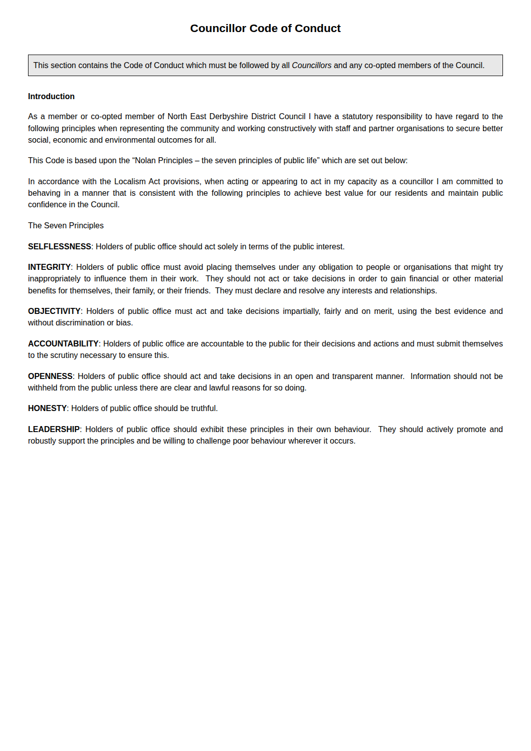Councillor Code of Conduct
This section contains the Code of Conduct which must be followed by all Councillors and any co-opted members of the Council.
Introduction
As a member or co-opted member of North East Derbyshire District Council I have a statutory responsibility to have regard to the following principles when representing the community and working constructively with staff and partner organisations to secure better social, economic and environmental outcomes for all.
This Code is based upon the “Nolan Principles – the seven principles of public life” which are set out below:
In accordance with the Localism Act provisions, when acting or appearing to act in my capacity as a councillor I am committed to behaving in a manner that is consistent with the following principles to achieve best value for our residents and maintain public confidence in the Council.
The Seven Principles
SELFLESSNESS: Holders of public office should act solely in terms of the public interest.
INTEGRITY: Holders of public office must avoid placing themselves under any obligation to people or organisations that might try inappropriately to influence them in their work. They should not act or take decisions in order to gain financial or other material benefits for themselves, their family, or their friends. They must declare and resolve any interests and relationships.
OBJECTIVITY: Holders of public office must act and take decisions impartially, fairly and on merit, using the best evidence and without discrimination or bias.
ACCOUNTABILITY: Holders of public office are accountable to the public for their decisions and actions and must submit themselves to the scrutiny necessary to ensure this.
OPENNESS: Holders of public office should act and take decisions in an open and transparent manner. Information should not be withheld from the public unless there are clear and lawful reasons for so doing.
HONESTY: Holders of public office should be truthful.
LEADERSHIP: Holders of public office should exhibit these principles in their own behaviour. They should actively promote and robustly support the principles and be willing to challenge poor behaviour wherever it occurs.